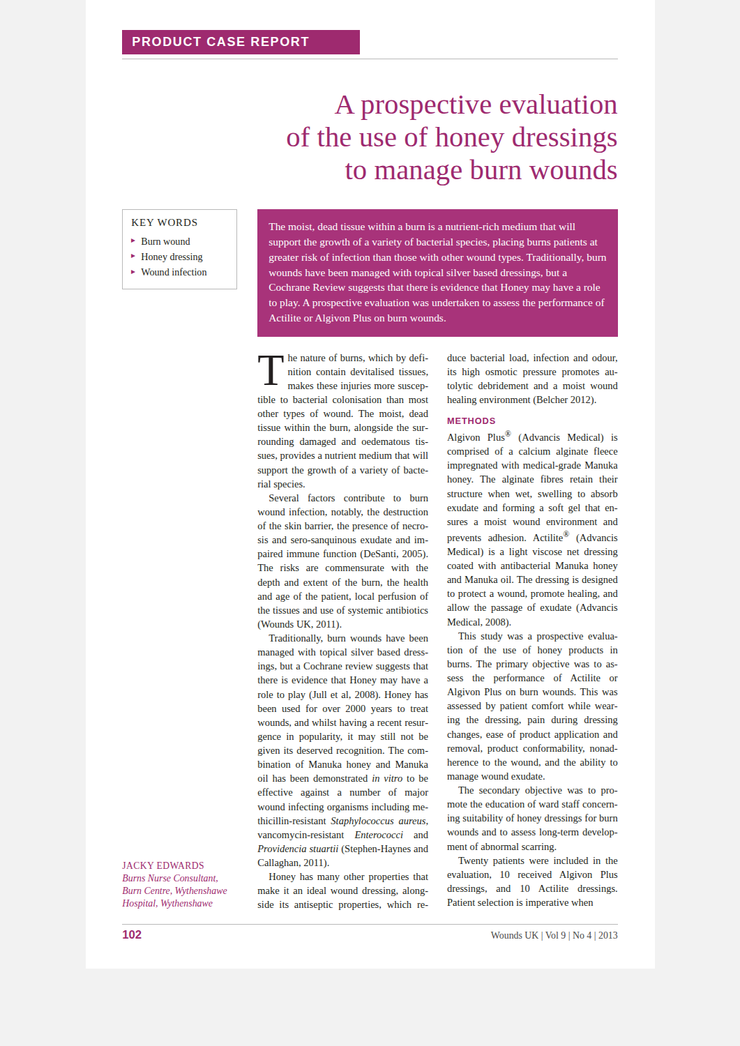Product case report
A prospective evaluation
of the use of honey dressings
to manage burn wounds
Key words
Burn wound
Honey dressing
Wound infection
Jacky Edwards
Burns Nurse Consultant, Burn Centre, Wythenshawe Hospital, Wythenshawe
The moist, dead tissue within a burn is a nutrient-rich medium that will support the growth of a variety of bacterial species, placing burns patients at greater risk of infection than those with other wound types. Traditionally, burn wounds have been managed with topical silver based dressings, but a Cochrane Review suggests that there is evidence that Honey may have a role to play. A prospective evaluation was undertaken to assess the performance of Actilite or Algivon Plus on burn wounds.
The nature of burns, which by definition contain devitalised tissues, makes these injuries more susceptible to bacterial colonisation than most other types of wound. The moist, dead tissue within the burn, alongside the surrounding damaged and oedematous tissues, provides a nutrient medium that will support the growth of a variety of bacterial species.
Several factors contribute to burn wound infection, notably, the destruction of the skin barrier, the presence of necrosis and sero-sanquinous exudate and impaired immune function (DeSanti, 2005). The risks are commensurate with the depth and extent of the burn, the health and age of the patient, local perfusion of the tissues and use of systemic antibiotics (Wounds UK, 2011).
Traditionally, burn wounds have been managed with topical silver based dressings, but a Cochrane review suggests that there is evidence that Honey may have a role to play (Jull et al, 2008). Honey has been used for over 2000 years to treat wounds, and whilst having a recent resurgence in popularity, it may still not be given its deserved recognition. The combination of Manuka honey and Manuka oil has been demonstrated in vitro to be effective against a number of major wound infecting organisms including methicillin-resistant Staphylococcus aureus, vancomycin-resistant Enterococci and Providencia stuartii (Stephen-Haynes and Callaghan, 2011).
Honey has many other properties that make it an ideal wound dressing, alongside its antiseptic properties, which reduce bacterial load, infection and odour, its high osmotic pressure promotes autolytic debridement and a moist wound healing environment (Belcher 2012).
Methods
Algivon Plus® (Advancis Medical) is comprised of a calcium alginate fleece impregnated with medical-grade Manuka honey. The alginate fibres retain their structure when wet, swelling to absorb exudate and forming a soft gel that ensures a moist wound environment and prevents adhesion. Actilite® (Advancis Medical) is a light viscose net dressing coated with antibacterial Manuka honey and Manuka oil. The dressing is designed to protect a wound, promote healing, and allow the passage of exudate (Advancis Medical, 2008).
This study was a prospective evaluation of the use of honey products in burns. The primary objective was to assess the performance of Actilite or Algivon Plus on burn wounds. This was assessed by patient comfort while wearing the dressing, pain during dressing changes, ease of product application and removal, product conformability, nonadherence to the wound, and the ability to manage wound exudate.
The secondary objective was to promote the education of ward staff concerning suitability of honey dressings for burn wounds and to assess long-term development of abnormal scarring.
Twenty patients were included in the evaluation, 10 received Algivon Plus dressings, and 10 Actilite dressings. Patient selection is imperative when
102
Wounds UK | Vol 9 | No 4 | 2013